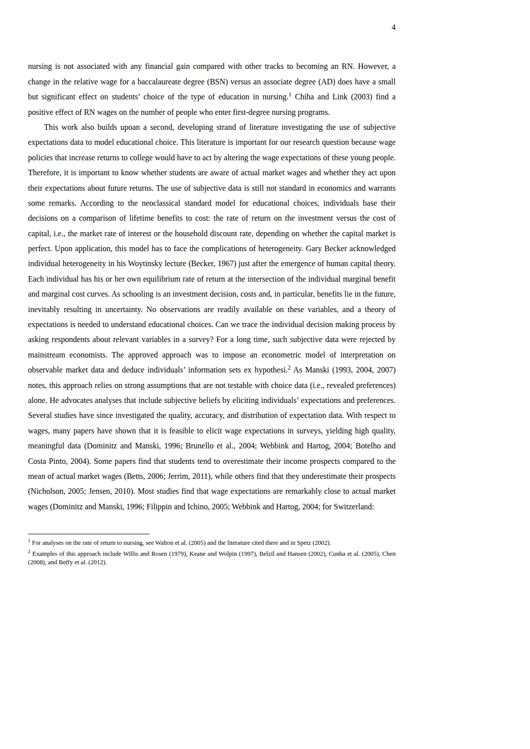4
nursing is not associated with any financial gain compared with other tracks to becoming an RN. However, a change in the relative wage for a baccalaureate degree (BSN) versus an associate degree (AD) does have a small but significant effect on students’ choice of the type of education in nursing.1 Chiha and Link (2003) find a positive effect of RN wages on the number of people who enter first-degree nursing programs.
This work also builds upoan a second, developing strand of literature investigating the use of subjective expectations data to model educational choice. This literature is important for our research question because wage policies that increase returns to college would have to act by altering the wage expectations of these young people. Therefore, it is important to know whether students are aware of actual market wages and whether they act upon their expectations about future returns. The use of subjective data is still not standard in economics and warrants some remarks. According to the neoclassical standard model for educational choices, individuals base their decisions on a comparison of lifetime benefits to cost: the rate of return on the investment versus the cost of capital, i.e., the market rate of interest or the household discount rate, depending on whether the capital market is perfect. Upon application, this model has to face the complications of heterogeneity. Gary Becker acknowledged individual heterogeneity in his Woytinsky lecture (Becker, 1967) just after the emergence of human capital theory. Each individual has his or her own equilibrium rate of return at the intersection of the individual marginal benefit and marginal cost curves. As schooling is an investment decision, costs and, in particular, benefits lie in the future, inevitably resulting in uncertainty. No observations are readily available on these variables, and a theory of expectations is needed to understand educational choices. Can we trace the individual decision making process by asking respondents about relevant variables in a survey? For a long time, such subjective data were rejected by mainstream economists. The approved approach was to impose an econometric model of interpretation on observable market data and deduce individuals’ information sets ex hypothesi.2 As Manski (1993, 2004, 2007) notes, this approach relies on strong assumptions that are not testable with choice data (i.e., revealed preferences) alone. He advocates analyses that include subjective beliefs by eliciting individuals’ expectations and preferences. Several studies have since investigated the quality, accuracy, and distribution of expectation data. With respect to wages, many papers have shown that it is feasible to elicit wage expectations in surveys, yielding high quality, meaningful data (Dominitz and Manski, 1996; Brunello et al., 2004; Webbink and Hartog, 2004; Botelho and Costa Pinto, 2004). Some papers find that students tend to overestimate their income prospects compared to the mean of actual market wages (Betts, 2006; Jerrim, 2011), while others find that they underestimate their prospects (Nicholson, 2005; Jensen, 2010). Most studies find that wage expectations are remarkably close to actual market wages (Dominitz and Manski, 1996; Filippin and Ichino, 2005; Webbink and Hartog, 2004; for Switzerland:
1 For analyses on the rate of return to nursing, see Walton et al. (2005) and the literature cited there and in Spetz (2002).
2 Examples of this approach include Willis and Rosen (1979), Keane and Wolpin (1997), Belzil and Hansen (2002), Cunha et al. (2005), Chen (2008), and Beffy et al. (2012).